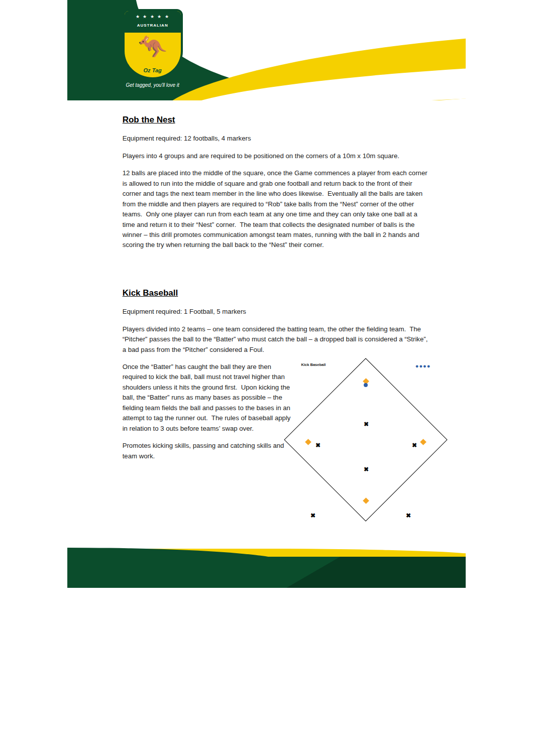★ ★ ★ ★ ★
AUSTRALIAN
🦘
Oz Tag
Get tagged, you'll love it
Rob the Nest
Equipment required: 12 footballs, 4 markers
Players into 4 groups and are required to be positioned on the corners of a 10m x 10m square.
12 balls are placed into the middle of the square, once the Game commences a player from each corner is allowed to run into the middle of square and grab one football and return back to the front of their corner and tags the next team member in the line who does likewise. Eventually all the balls are taken from the middle and then players are required to “Rob” take balls from the “Nest” corner of the other teams. Only one player can run from each team at any one time and they can only take one ball at a time and return it to their “Nest” corner. The team that collects the designated number of balls is the winner – this drill promotes communication amongst team mates, running with the ball in 2 hands and scoring the try when returning the ball back to the “Nest” their corner.
Kick Baseball
Equipment required: 1 Football, 5 markers
Players divided into 2 teams – one team considered the batting team, the other the fielding team. The “Pitcher” passes the ball to the “Batter” who must catch the ball – a dropped ball is considered a “Strike”, a bad pass from the “Pitcher” considered a Foul.
Once the “Batter” has caught the ball they are then required to kick the ball, ball must not travel higher than shoulders unless it hits the ground first. Upon kicking the ball, the “Batter” runs as many bases as possible – the fielding team fields the ball and passes to the bases in an attempt to tag the runner out. The rules of baseball apply in relation to 3 outs before teams’ swap over.
Promotes kicking skills, passing and catching skills and team work.
Kick Baseball
●●●●
✖
✖
✖
✖
✖
✖